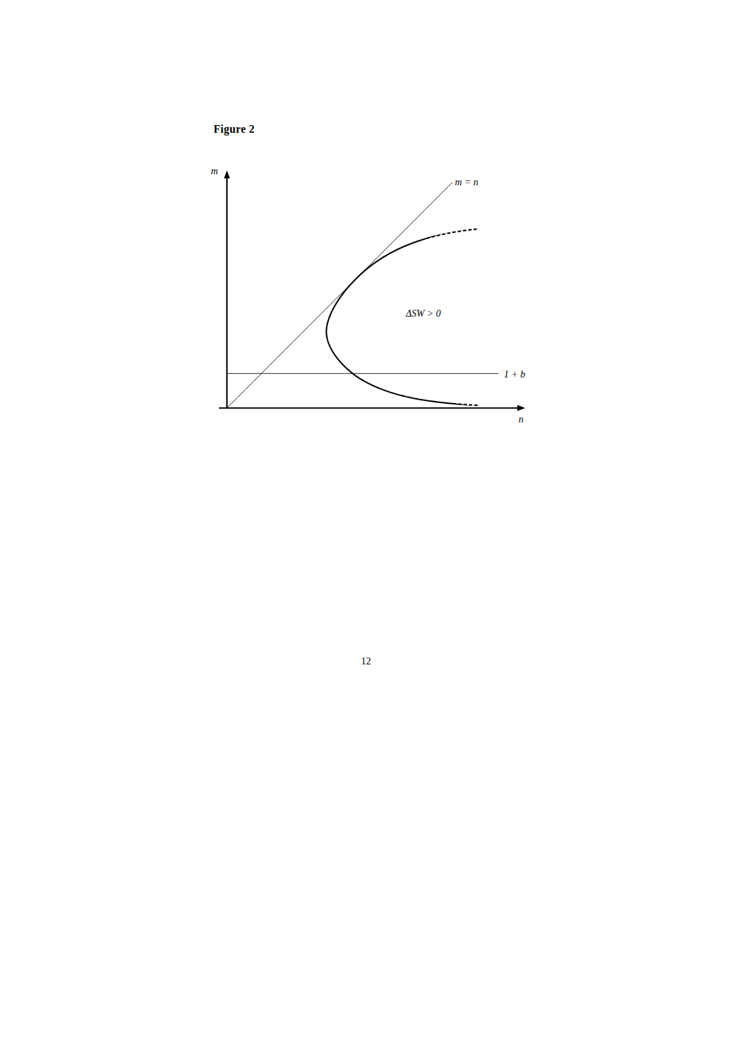Figure 2
m n m = n 1 + b ΔSW > 0
12